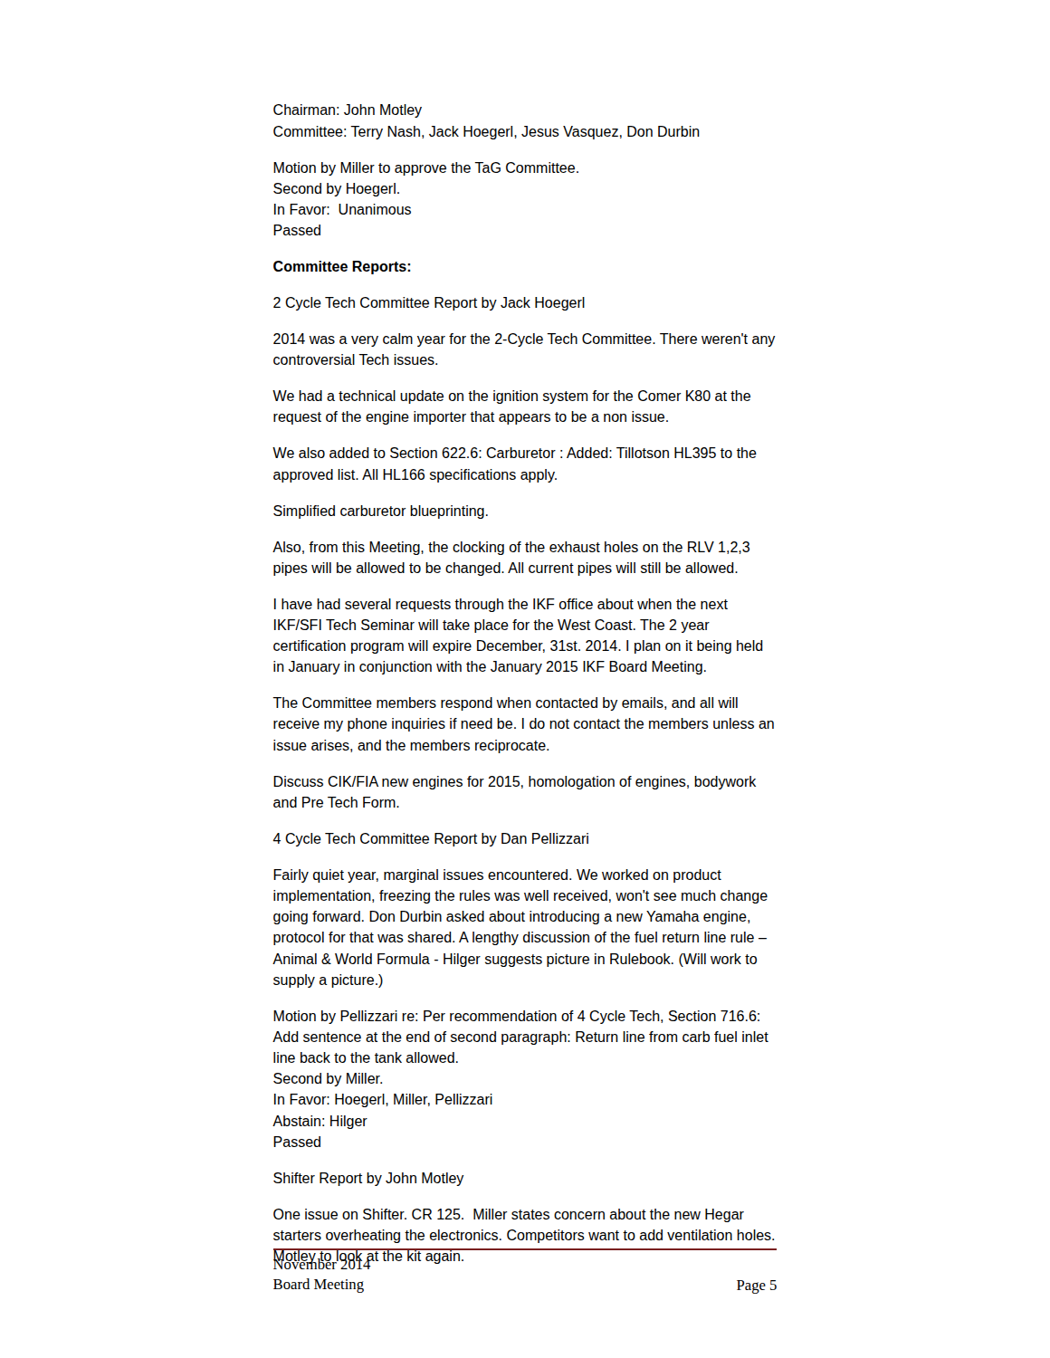Chairman: John Motley
Committee: Terry Nash, Jack Hoegerl, Jesus Vasquez, Don Durbin
Motion by Miller to approve the TaG Committee.
Second by Hoegerl.
In Favor: Unanimous
Passed
Committee Reports:
2 Cycle Tech Committee Report by Jack Hoegerl
2014 was a very calm year for the 2-Cycle Tech Committee. There weren't any controversial Tech issues.
We had a technical update on the ignition system for the Comer K80 at the request of the engine importer that appears to be a non issue.
We also added to Section 622.6: Carburetor : Added: Tillotson HL395 to the approved list. All HL166 specifications apply.
Simplified carburetor blueprinting.
Also, from this Meeting, the clocking of the exhaust holes on the RLV 1,2,3 pipes will be allowed to be changed. All current pipes will still be allowed.
I have had several requests through the IKF office about when the next IKF/SFI Tech Seminar will take place for the West Coast. The 2 year certification program will expire December, 31st. 2014. I plan on it being held in January in conjunction with the January 2015 IKF Board Meeting.
The Committee members respond when contacted by emails, and all will receive my phone inquiries if need be. I do not contact the members unless an issue arises, and the members reciprocate.
Discuss CIK/FIA new engines for 2015, homologation of engines, bodywork and Pre Tech Form.
4 Cycle Tech Committee Report by Dan Pellizzari
Fairly quiet year, marginal issues encountered. We worked on product implementation, freezing the rules was well received, won't see much change going forward. Don Durbin asked about introducing a new Yamaha engine, protocol for that was shared. A lengthy discussion of the fuel return line rule – Animal & World Formula - Hilger suggests picture in Rulebook. (Will work to supply a picture.)
Motion by Pellizzari re: Per recommendation of 4 Cycle Tech, Section 716.6: Add sentence at the end of second paragraph: Return line from carb fuel inlet line back to the tank allowed.
Second by Miller.
In Favor: Hoegerl, Miller, Pellizzari
Abstain: Hilger
Passed
Shifter Report by John Motley
One issue on Shifter. CR 125. Miller states concern about the new Hegar starters overheating the electronics. Competitors want to add ventilation holes. Motley to look at the kit again.
November 2014
Board Meeting
Page 5